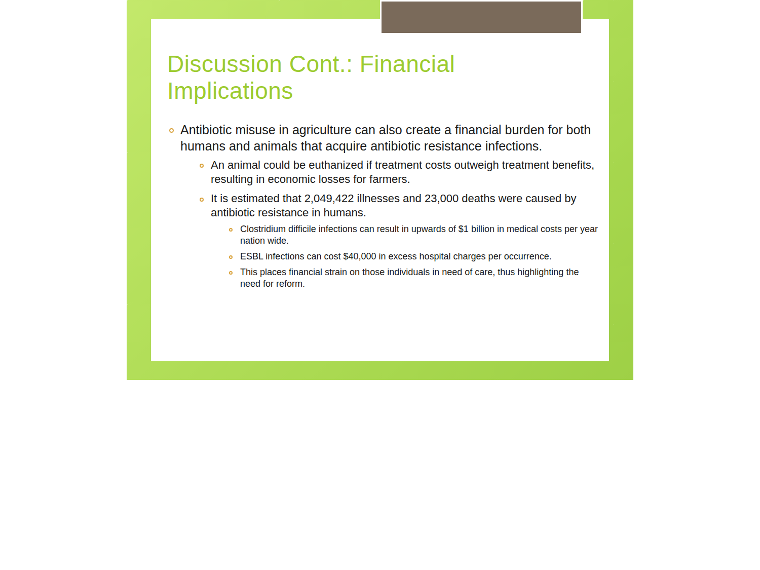Discussion Cont.: Financial Implications
Antibiotic misuse in agriculture can also create a financial burden for both humans and animals that acquire antibiotic resistance infections.
An animal could be euthanized if treatment costs outweigh treatment benefits, resulting in economic losses for farmers.
It is estimated that 2,049,422 illnesses and 23,000 deaths were caused by antibiotic resistance in humans.
Clostridium difficile infections can result in upwards of $1 billion in medical costs per year nation wide.
ESBL infections can cost $40,000 in excess hospital charges per occurrence.
This places financial strain on those individuals in need of care, thus highlighting the need for reform.